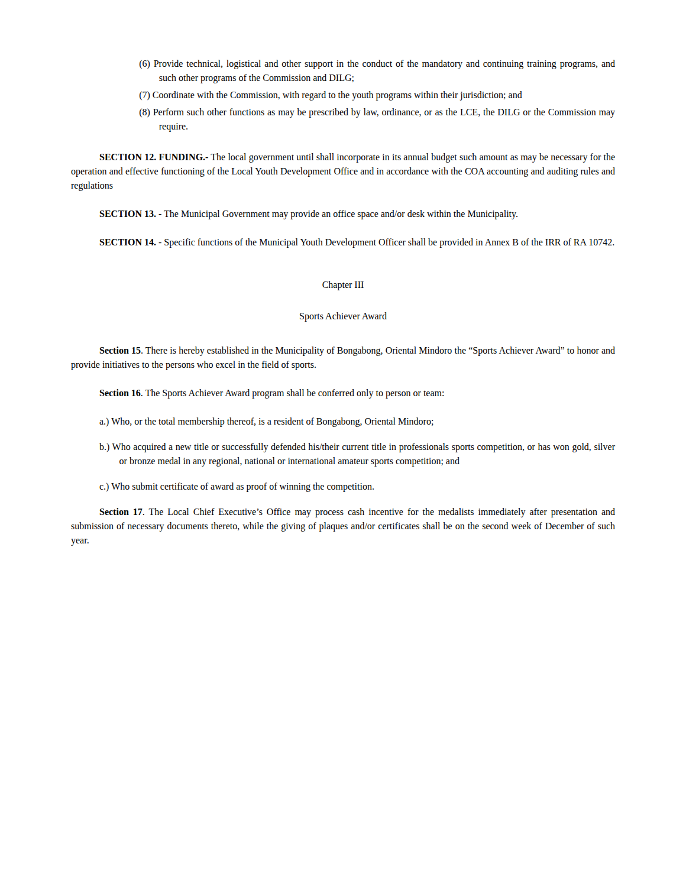(6) Provide technical, logistical and other support in the conduct of the mandatory and continuing training programs, and such other programs of the Commission and DILG;
(7) Coordinate with the Commission, with regard to the youth programs within their jurisdiction; and
(8) Perform such other functions as may be prescribed by law, ordinance, or as the LCE, the DILG or the Commission may require.
SECTION 12. FUNDING.- The local government until shall incorporate in its annual budget such amount as may be necessary for the operation and effective functioning of the Local Youth Development Office and in accordance with the COA accounting and auditing rules and regulations
SECTION 13. - The Municipal Government may provide an office space and/or desk within the Municipality.
SECTION 14. - Specific functions of the Municipal Youth Development Officer shall be provided in Annex B of the IRR of RA 10742.
Chapter III
Sports Achiever Award
Section 15. There is hereby established in the Municipality of Bongabong, Oriental Mindoro the “Sports Achiever Award” to honor and provide initiatives to the persons who excel in the field of sports.
Section 16. The Sports Achiever Award program shall be conferred only to person or team:
a.) Who, or the total membership thereof, is a resident of Bongabong, Oriental Mindoro;
b.) Who acquired a new title or successfully defended his/their current title in professionals sports competition, or has won gold, silver or bronze medal in any regional, national or international amateur sports competition; and
c.) Who submit certificate of award as proof of winning the competition.
Section 17. The Local Chief Executive’s Office may process cash incentive for the medalists immediately after presentation and submission of necessary documents thereto, while the giving of plaques and/or certificates shall be on the second week of December of such year.